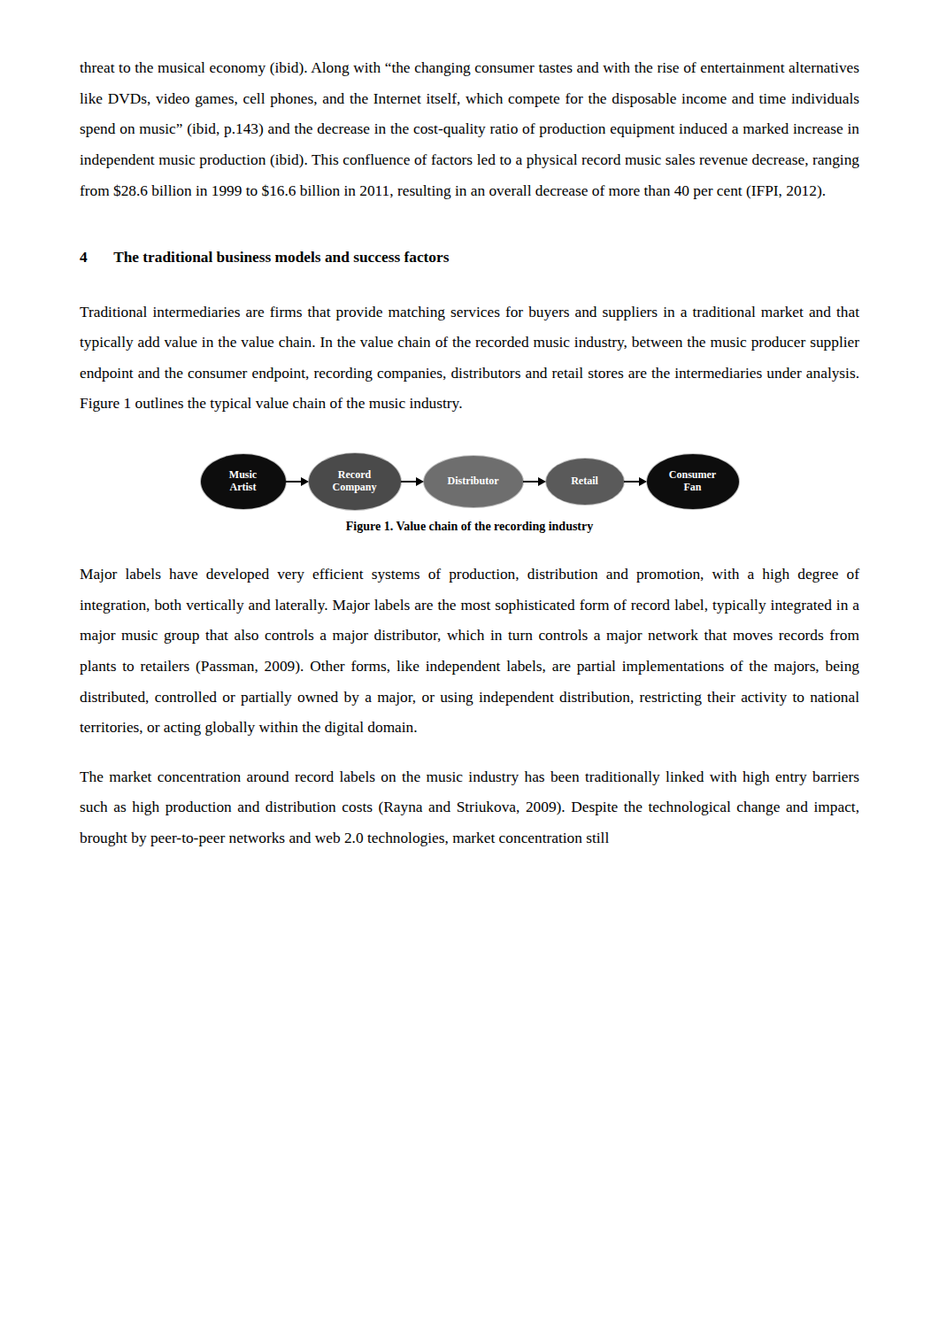threat to the musical economy (ibid). Along with “the changing consumer tastes and with the rise of entertainment alternatives like DVDs, video games, cell phones, and the Internet itself, which compete for the disposable income and time individuals spend on music” (ibid, p.143) and the decrease in the cost-quality ratio of production equipment induced a marked increase in independent music production (ibid). This confluence of factors led to a physical record music sales revenue decrease, ranging from $28.6 billion in 1999 to $16.6 billion in 2011, resulting in an overall decrease of more than 40 per cent (IFPI, 2012).
4 The traditional business models and success factors
Traditional intermediaries are firms that provide matching services for buyers and suppliers in a traditional market and that typically add value in the value chain. In the value chain of the recorded music industry, between the music producer supplier endpoint and the consumer endpoint, recording companies, distributors and retail stores are the intermediaries under analysis. Figure 1 outlines the typical value chain of the music industry.
Music
Artist
Record
Company
Distributor
Retail
Consumer
Fan
Figure 1. Value chain of the recording industry
Major labels have developed very efficient systems of production, distribution and promotion, with a high degree of integration, both vertically and laterally. Major labels are the most sophisticated form of record label, typically integrated in a major music group that also controls a major distributor, which in turn controls a major network that moves records from plants to retailers (Passman, 2009). Other forms, like independent labels, are partial implementations of the majors, being distributed, controlled or partially owned by a major, or using independent distribution, restricting their activity to national territories, or acting globally within the digital domain.
The market concentration around record labels on the music industry has been traditionally linked with high entry barriers such as high production and distribution costs (Rayna and Striukova, 2009). Despite the technological change and impact, brought by peer-to-peer networks and web 2.0 technologies, market concentration still